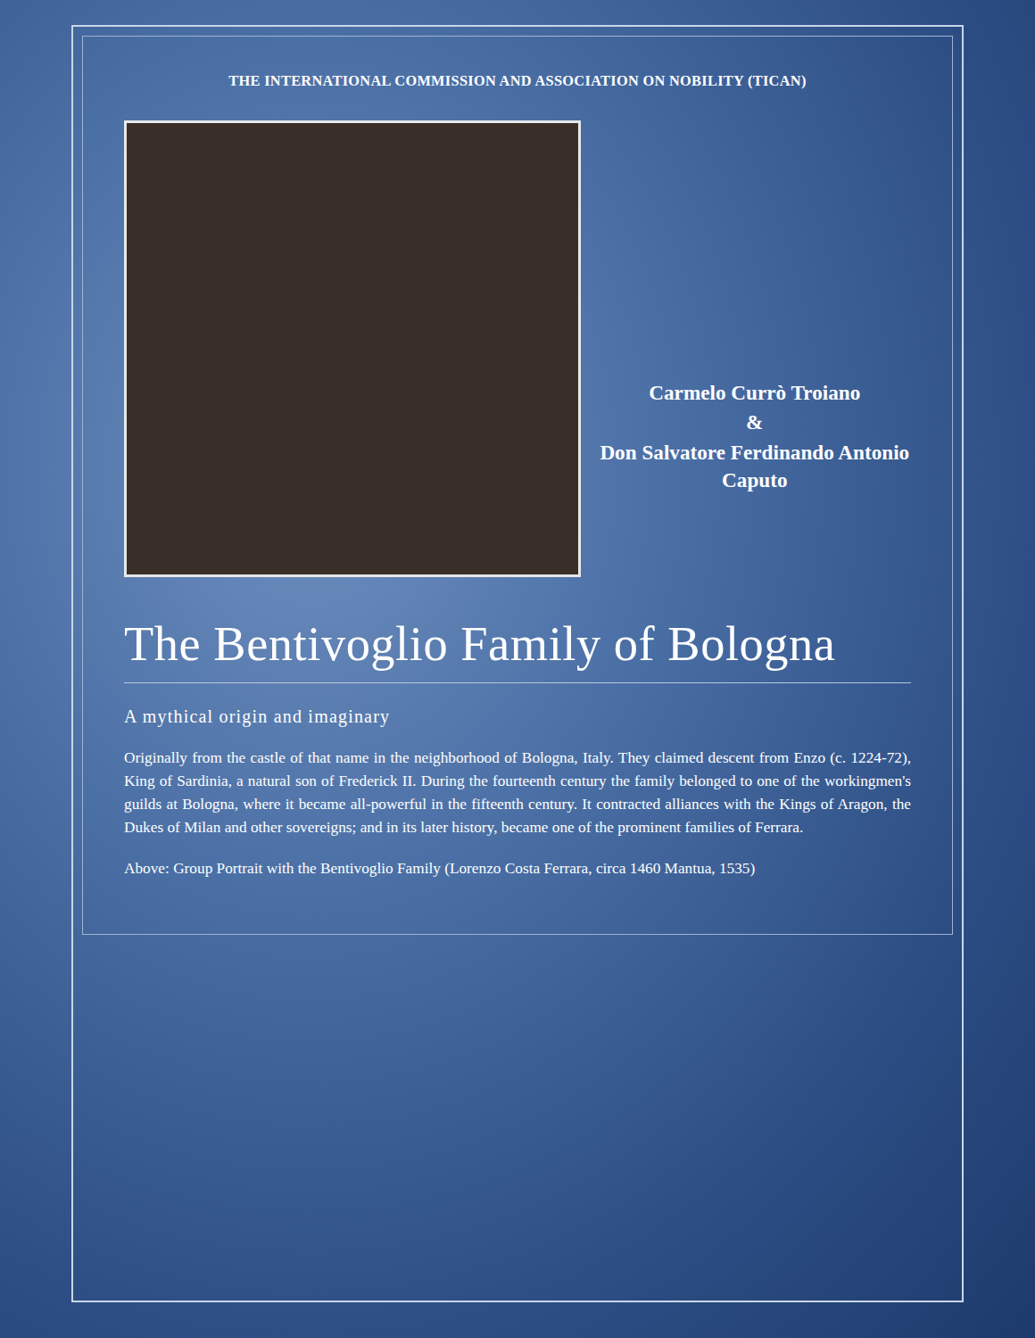The International Commission and Association on Nobility (TICAN)
Carmelo Currò Troiano & Don Salvatore Ferdinando Antonio Caputo
The Bentivoglio Family of Bologna
A mythical origin and imaginary
Originally from the castle of that name in the neighborhood of Bologna, Italy. They claimed descent from Enzo (c. 1224-72), King of Sardinia, a natural son of Frederick II. During the fourteenth century the family belonged to one of the workingmen's guilds at Bologna, where it became all-powerful in the fifteenth century. It contracted alliances with the Kings of Aragon, the Dukes of Milan and other sovereigns; and in its later history, became one of the prominent families of Ferrara.
Above: Group Portrait with the Bentivoglio Family (Lorenzo Costa Ferrara, circa 1460 Mantua, 1535)